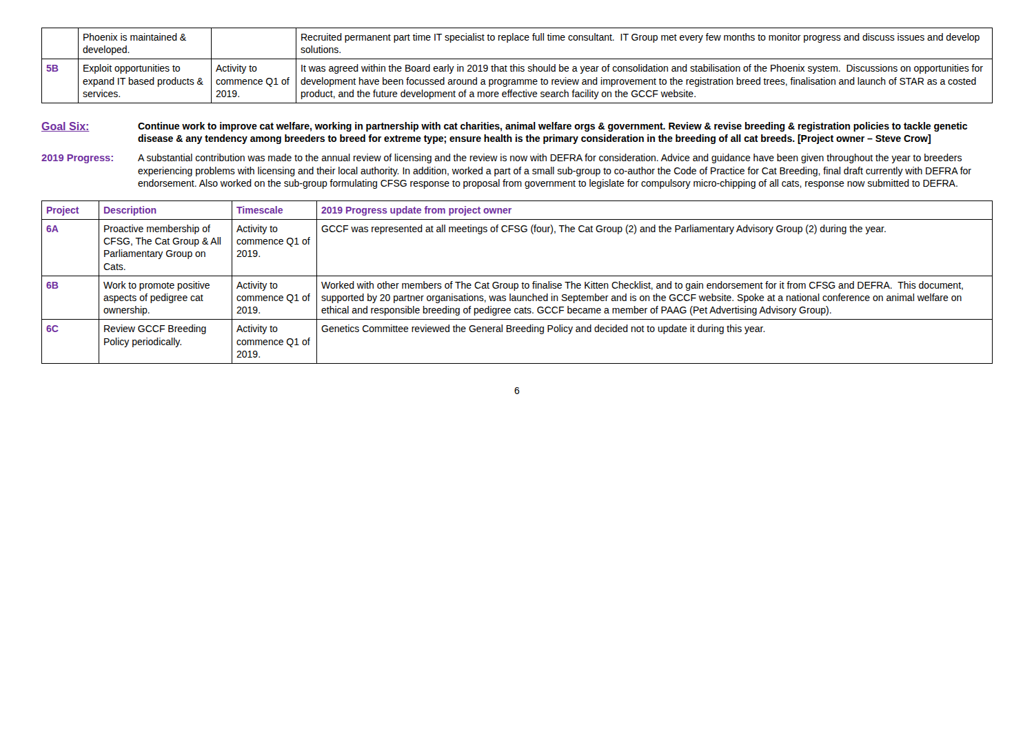| | Phoenix is maintained & developed. | | Recruited permanent part time IT specialist to replace full time consultant. IT Group met every few months to monitor progress and discuss issues and develop solutions. |
| 5B | Exploit opportunities to expand IT based products & services. | Activity to commence Q1 of 2019. | It was agreed within the Board early in 2019 that this should be a year of consolidation and stabilisation of the Phoenix system. Discussions on opportunities for development have been focussed around a programme to review and improvement to the registration breed trees, finalisation and launch of STAR as a costed product, and the future development of a more effective search facility on the GCCF website. |
Goal Six:
Continue work to improve cat welfare, working in partnership with cat charities, animal welfare orgs & government. Review & revise breeding & registration policies to tackle genetic disease & any tendency among breeders to breed for extreme type; ensure health is the primary consideration in the breeding of all cat breeds. [Project owner – Steve Crow]
2019 Progress:
A substantial contribution was made to the annual review of licensing and the review is now with DEFRA for consideration. Advice and guidance have been given throughout the year to breeders experiencing problems with licensing and their local authority. In addition, worked a part of a small sub-group to co-author the Code of Practice for Cat Breeding, final draft currently with DEFRA for endorsement. Also worked on the sub-group formulating CFSG response to proposal from government to legislate for compulsory micro-chipping of all cats, response now submitted to DEFRA.
| Project | Description | Timescale | 2019 Progress update from project owner |
| 6A | Proactive membership of CFSG, The Cat Group & All Parliamentary Group on Cats. | Activity to commence Q1 of 2019. | GCCF was represented at all meetings of CFSG (four), The Cat Group (2) and the Parliamentary Advisory Group (2) during the year. |
| 6B | Work to promote positive aspects of pedigree cat ownership. | Activity to commence Q1 of 2019. | Worked with other members of The Cat Group to finalise The Kitten Checklist, and to gain endorsement for it from CFSG and DEFRA. This document, supported by 20 partner organisations, was launched in September and is on the GCCF website. Spoke at a national conference on animal welfare on ethical and responsible breeding of pedigree cats. GCCF became a member of PAAG (Pet Advertising Advisory Group). |
| 6C | Review GCCF Breeding Policy periodically. | Activity to commence Q1 of 2019. | Genetics Committee reviewed the General Breeding Policy and decided not to update it during this year. |
6